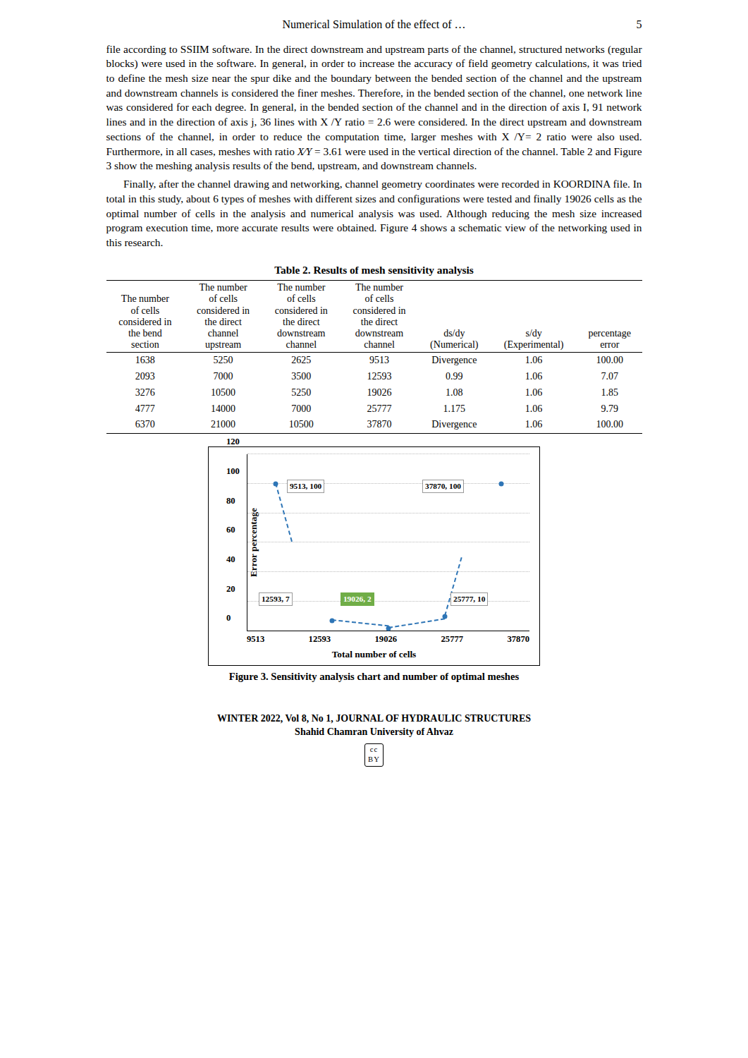Numerical Simulation of the effect of … 5
file according to SSIIM software. In the direct downstream and upstream parts of the channel, structured networks (regular blocks) were used in the software. In general, in order to increase the accuracy of field geometry calculations, it was tried to define the mesh size near the spur dike and the boundary between the bended section of the channel and the upstream and downstream channels is considered the finer meshes. Therefore, in the bended section of the channel, one network line was considered for each degree. In general, in the bended section of the channel and in the direction of axis I, 91 network lines and in the direction of axis j, 36 lines with X /Y ratio = 2.6 were considered. In the direct upstream and downstream sections of the channel, in order to reduce the computation time, larger meshes with X /Y= 2 ratio were also used. Furthermore, in all cases, meshes with ratio X⁄Y = 3.61 were used in the vertical direction of the channel. Table 2 and Figure 3 show the meshing analysis results of the bend, upstream, and downstream channels.
Finally, after the channel drawing and networking, channel geometry coordinates were recorded in KOORDINA file. In total in this study, about 6 types of meshes with different sizes and configurations were tested and finally 19026 cells as the optimal number of cells in the analysis and numerical analysis was used. Although reducing the mesh size increased program execution time, more accurate results were obtained. Figure 4 shows a schematic view of the networking used in this research.
Table 2. Results of mesh sensitivity analysis
| The number of cells considered in the bend section | The number of cells considered in the direct channel upstream | The number of cells considered in the direct downstream channel | The number of cells considered in the direct downstream channel | ds/dy (Numerical) | s/dy (Experimental) | percentage error |
| --- | --- | --- | --- | --- | --- | --- |
| 1638 | 5250 | 2625 | 9513 | Divergence | 1.06 | 100.00 |
| 2093 | 7000 | 3500 | 12593 | 0.99 | 1.06 | 7.07 |
| 3276 | 10500 | 5250 | 19026 | 1.08 | 1.06 | 1.85 |
| 4777 | 14000 | 7000 | 25777 | 1.175 | 1.06 | 9.79 |
| 6370 | 21000 | 10500 | 37870 | Divergence | 1.06 | 100.00 |
Error percentage
120
100
80
60
40
20
0
9513, 100
37870, 100
12593, 7
19026, 2
25777, 10
9513 12593 19026 25777 37870
Total number of cells
Figure 3. Sensitivity analysis chart and number of optimal meshes
WINTER 2022, Vol 8, No 1, JOURNAL OF HYDRAULIC STRUCTURES
Shahid Chamran University of Ahvaz
cc BY